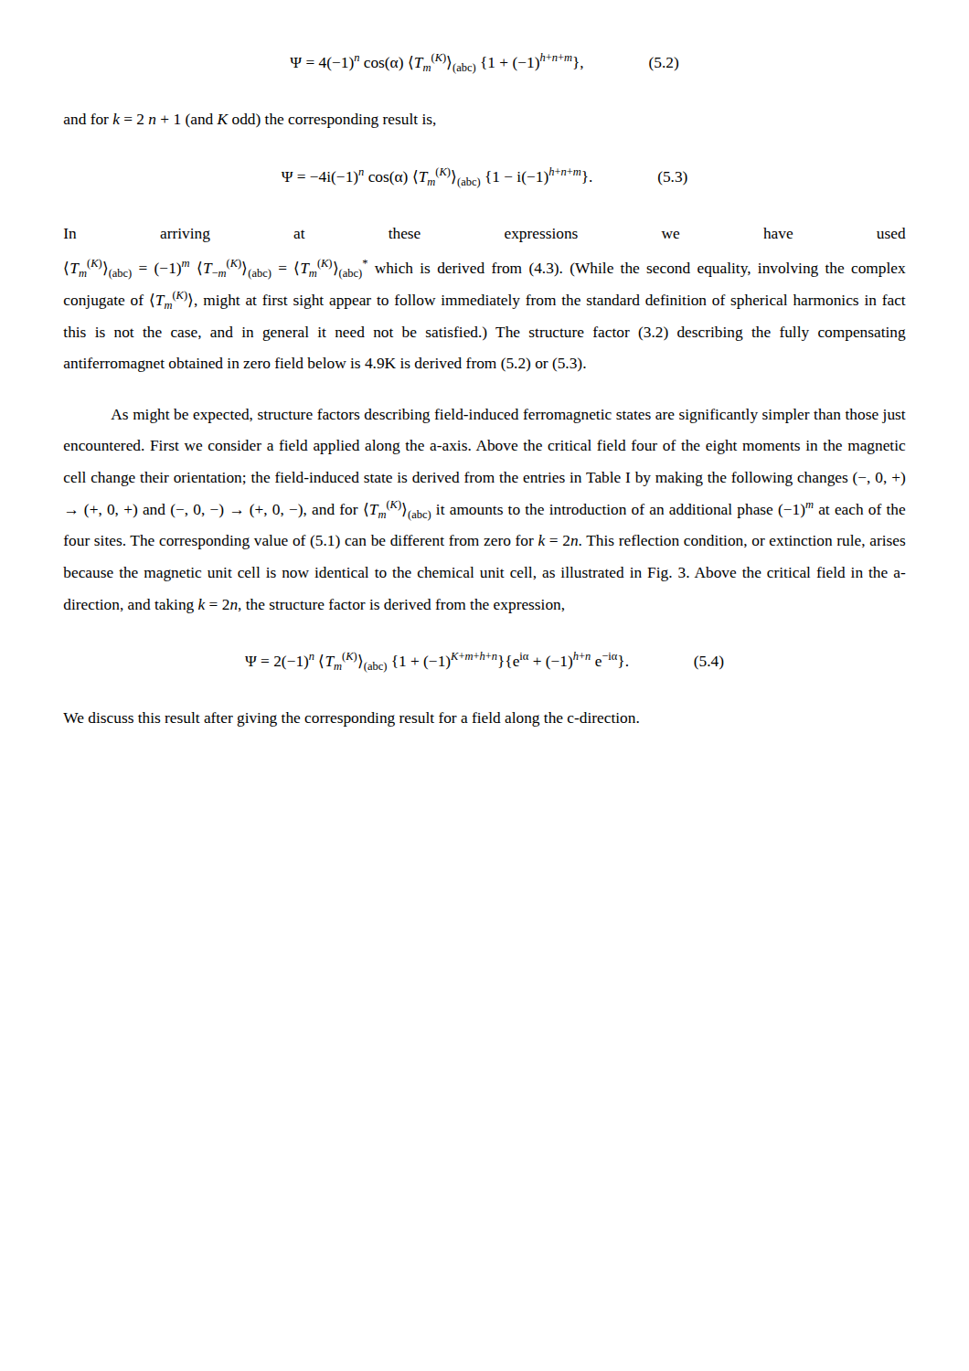Ψ = 4(−1)n cos(α) ⟨Tm(K)⟩(abc) {1 + (−1)h+n+m},
(5.2)
and for k = 2 n + 1 (and K odd) the corresponding result is,
Ψ = −4i(−1)n cos(α) ⟨Tm(K)⟩(abc) {1 − i(−1)h+n+m}.
(5.3)
In arriving at these expressions we have used
⟨Tm(K)⟩(abc) = (−1)m ⟨T−m(K)⟩(abc) = ⟨Tm(K)⟩(abc)* which is derived from (4.3). (While the second equality, involving the complex conjugate of ⟨Tm(K)⟩, might at first sight appear to follow immediately from the standard definition of spherical harmonics in fact this is not the case, and in general it need not be satisfied.) The structure factor (3.2) describing the fully compensating antiferromagnet obtained in zero field below is 4.9K is derived from (5.2) or (5.3).
As might be expected, structure factors describing field-induced ferromagnetic states are significantly simpler than those just encountered. First we consider a field applied along the a-axis. Above the critical field four of the eight moments in the magnetic cell change their orientation; the field-induced state is derived from the entries in Table I by making the following changes (−, 0, +) → (+, 0, +) and (−, 0, −) → (+, 0, −), and for ⟨Tm(K)⟩(abc) it amounts to the introduction of an additional phase (−1)m at each of the four sites. The corresponding value of (5.1) can be different from zero for k = 2n. This reflection condition, or extinction rule, arises because the magnetic unit cell is now identical to the chemical unit cell, as illustrated in Fig. 3. Above the critical field in the a-direction, and taking k = 2n, the structure factor is derived from the expression,
Ψ = 2(−1)n ⟨Tm(K)⟩(abc) {1 + (−1)K+m+h+n}{eiα + (−1)h+n e−iα}.
(5.4)
We discuss this result after giving the corresponding result for a field along the c-direction.